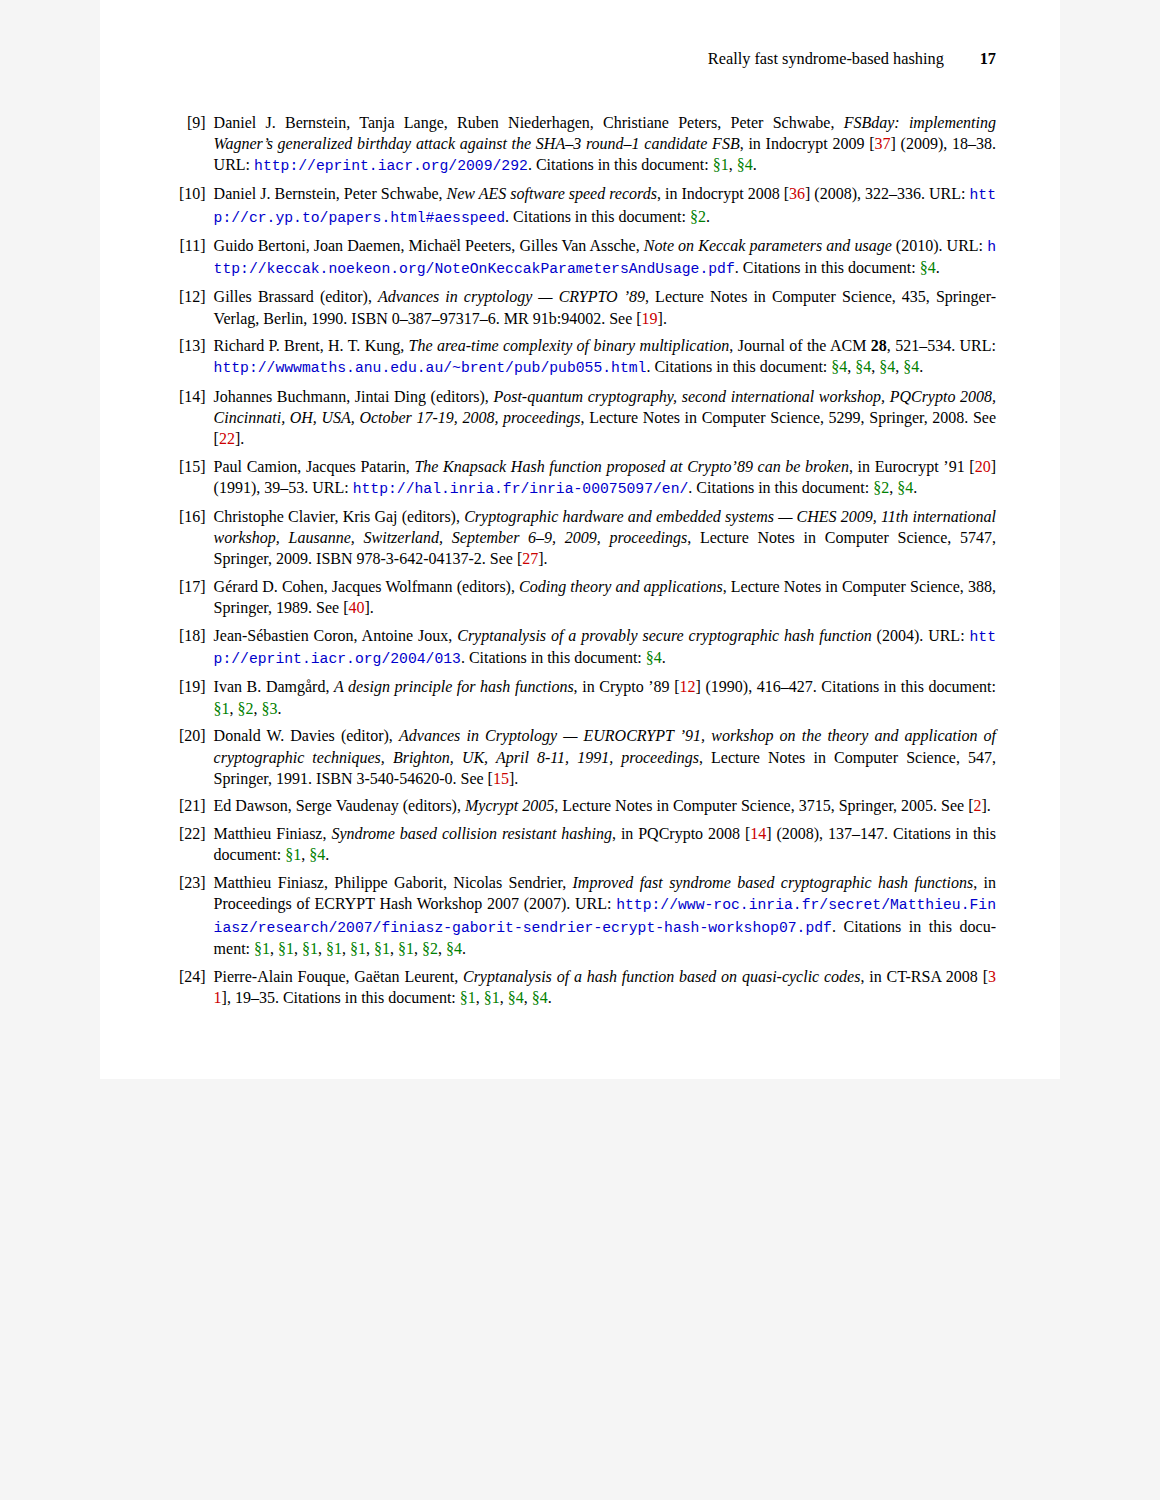Really fast syndrome-based hashing 17
[9] Daniel J. Bernstein, Tanja Lange, Ruben Niederhagen, Christiane Peters, Peter Schwabe, FSBday: implementing Wagner’s generalized birthday attack against the SHA–3 round–1 candidate FSB, in Indocrypt 2009 [37] (2009), 18–38. URL: http://eprint.iacr.org/2009/292. Citations in this document: §1, §4.
[10] Daniel J. Bernstein, Peter Schwabe, New AES software speed records, in Indocrypt 2008 [36] (2008), 322–336. URL: http://cr.yp.to/papers.html#aesspeed. Citations in this document: §2.
[11] Guido Bertoni, Joan Daemen, Michaël Peeters, Gilles Van Assche, Note on Keccak parameters and usage (2010). URL: http://keccak.noekeon.org/NoteOnKeccakParametersAndUsage.pdf. Citations in this document: §4.
[12] Gilles Brassard (editor), Advances in cryptology — CRYPTO ’89, Lecture Notes in Computer Science, 435, Springer-Verlag, Berlin, 1990. ISBN 0–387–97317–6. MR 91b:94002. See [19].
[13] Richard P. Brent, H. T. Kung, The area-time complexity of binary multiplication, Journal of the ACM 28, 521–534. URL: http://wwwmaths.anu.edu.au/~brent/pub/pub055.html. Citations in this document: §4, §4, §4, §4.
[14] Johannes Buchmann, Jintai Ding (editors), Post-quantum cryptography, second international workshop, PQCrypto 2008, Cincinnati, OH, USA, October 17-19, 2008, proceedings, Lecture Notes in Computer Science, 5299, Springer, 2008. See [22].
[15] Paul Camion, Jacques Patarin, The Knapsack Hash function proposed at Crypto’89 can be broken, in Eurocrypt ’91 [20] (1991), 39–53. URL: http://hal.inria.fr/inria-00075097/en/. Citations in this document: §2, §4.
[16] Christophe Clavier, Kris Gaj (editors), Cryptographic hardware and embedded systems — CHES 2009, 11th international workshop, Lausanne, Switzerland, September 6–9, 2009, proceedings, Lecture Notes in Computer Science, 5747, Springer, 2009. ISBN 978-3-642-04137-2. See [27].
[17] Gérard D. Cohen, Jacques Wolfmann (editors), Coding theory and applications, Lecture Notes in Computer Science, 388, Springer, 1989. See [40].
[18] Jean-Sébastien Coron, Antoine Joux, Cryptanalysis of a provably secure cryptographic hash function (2004). URL: http://eprint.iacr.org/2004/013. Citations in this document: §4.
[19] Ivan B. Damgård, A design principle for hash functions, in Crypto ’89 [12] (1990), 416–427. Citations in this document: §1, §2, §3.
[20] Donald W. Davies (editor), Advances in Cryptology — EUROCRYPT ’91, workshop on the theory and application of cryptographic techniques, Brighton, UK, April 8-11, 1991, proceedings, Lecture Notes in Computer Science, 547, Springer, 1991. ISBN 3-540-54620-0. See [15].
[21] Ed Dawson, Serge Vaudenay (editors), Mycrypt 2005, Lecture Notes in Computer Science, 3715, Springer, 2005. See [2].
[22] Matthieu Finiasz, Syndrome based collision resistant hashing, in PQCrypto 2008 [14] (2008), 137–147. Citations in this document: §1, §4.
[23] Matthieu Finiasz, Philippe Gaborit, Nicolas Sendrier, Improved fast syndrome based cryptographic hash functions, in Proceedings of ECRYPT Hash Workshop 2007 (2007). URL: http://www-roc.inria.fr/secret/Matthieu.Finiasz/research/2007/finiasz-gaborit-sendrier-ecrypt-hash-workshop07.pdf. Citations in this document: §1, §1, §1, §1, §1, §1, §1, §2, §4.
[24] Pierre-Alain Fouque, Gaëtan Leurent, Cryptanalysis of a hash function based on quasi-cyclic codes, in CT-RSA 2008 [31], 19–35. Citations in this document: §1, §1, §4, §4.